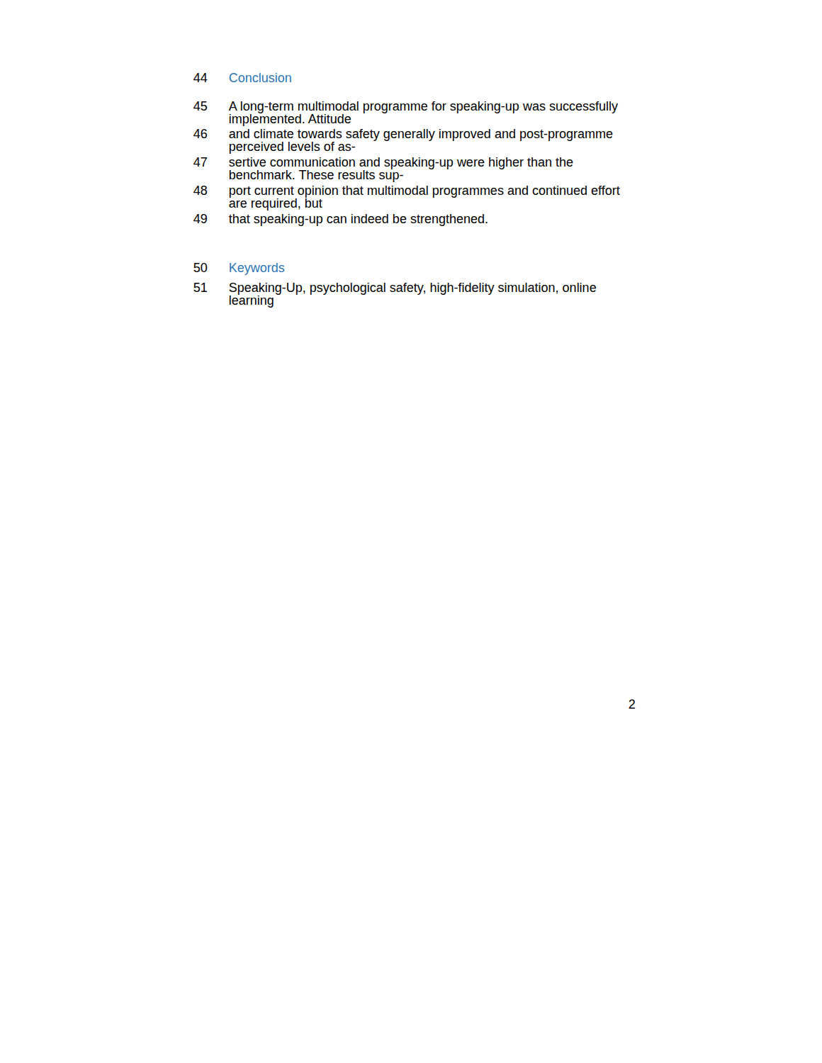| 44 | Conclusion |
| 45 | A long-term multimodal programme for speaking-up was successfully implemented. Attitude |
| 46 | and climate towards safety generally improved and post-programme perceived levels of as- |
| 47 | sertive communication and speaking-up were higher than the benchmark. These results sup- |
| 48 | port current opinion that multimodal programmes and continued effort are required, but |
| 49 | that speaking-up can indeed be strengthened. |
| 50 | Keywords |
| 51 | Speaking-Up, psychological safety, high-fidelity simulation, online learning |
2